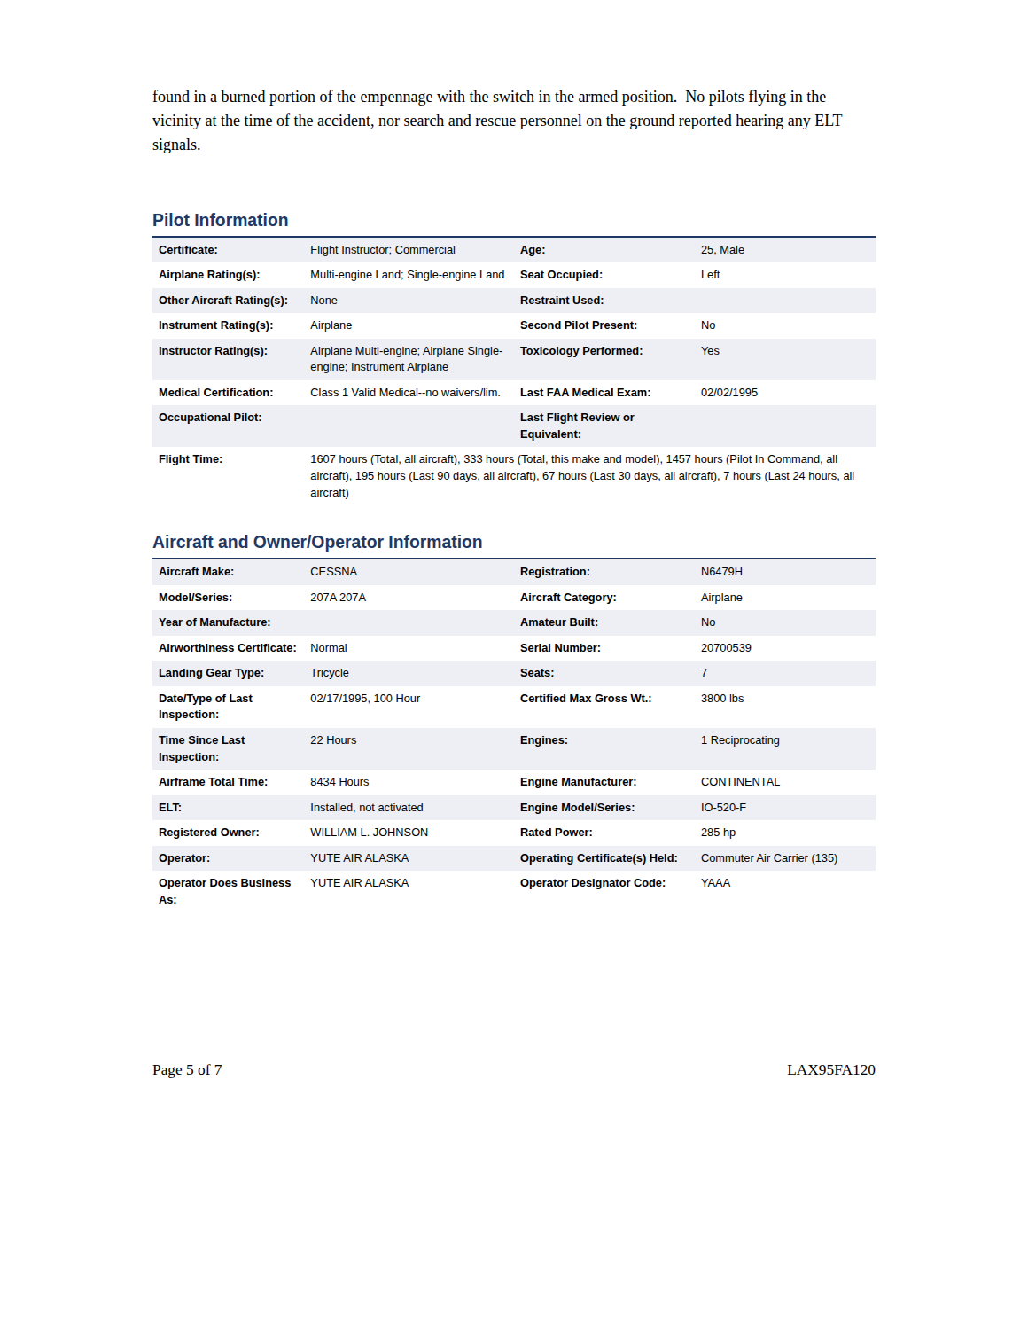found in a burned portion of the empennage with the switch in the armed position. No pilots flying in the vicinity at the time of the accident, nor search and rescue personnel on the ground reported hearing any ELT signals.
Pilot Information
| Certificate: | Flight Instructor; Commercial | Age: | 25, Male |
| Airplane Rating(s): | Multi-engine Land; Single-engine Land | Seat Occupied: | Left |
| Other Aircraft Rating(s): | None | Restraint Used: | |
| Instrument Rating(s): | Airplane | Second Pilot Present: | No |
| Instructor Rating(s): | Airplane Multi-engine; Airplane Single-engine; Instrument Airplane | Toxicology Performed: | Yes |
| Medical Certification: | Class 1 Valid Medical--no waivers/lim. | Last FAA Medical Exam: | 02/02/1995 |
| Occupational Pilot: | | Last Flight Review or Equivalent: | |
| Flight Time: | 1607 hours (Total, all aircraft), 333 hours (Total, this make and model), 1457 hours (Pilot In Command, all aircraft), 195 hours (Last 90 days, all aircraft), 67 hours (Last 30 days, all aircraft), 7 hours (Last 24 hours, all aircraft) |
Aircraft and Owner/Operator Information
| Aircraft Make: | CESSNA | Registration: | N6479H |
| Model/Series: | 207A 207A | Aircraft Category: | Airplane |
| Year of Manufacture: | | Amateur Built: | No |
| Airworthiness Certificate: | Normal | Serial Number: | 20700539 |
| Landing Gear Type: | Tricycle | Seats: | 7 |
| Date/Type of Last Inspection: | 02/17/1995, 100 Hour | Certified Max Gross Wt.: | 3800 lbs |
| Time Since Last Inspection: | 22 Hours | Engines: | 1 Reciprocating |
| Airframe Total Time: | 8434 Hours | Engine Manufacturer: | CONTINENTAL |
| ELT: | Installed, not activated | Engine Model/Series: | IO-520-F |
| Registered Owner: | WILLIAM L. JOHNSON | Rated Power: | 285 hp |
| Operator: | YUTE AIR ALASKA | Operating Certificate(s) Held: | Commuter Air Carrier (135) |
| Operator Does Business As: | YUTE AIR ALASKA | Operator Designator Code: | YAAA |
Page 5 of 7 LAX95FA120